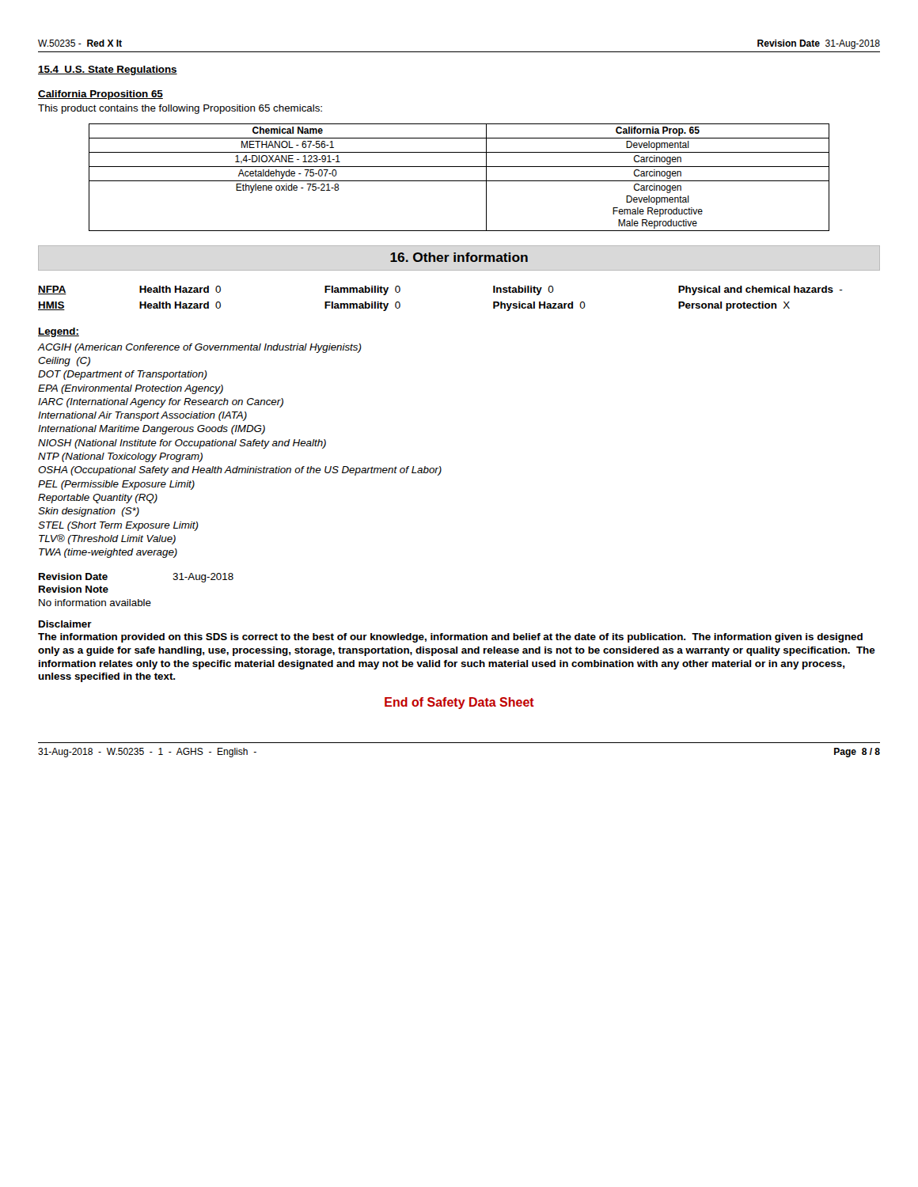W.50235 - Red X It
Revision Date 31-Aug-2018
15.4 U.S. State Regulations
California Proposition 65
This product contains the following Proposition 65 chemicals:
| Chemical Name | California Prop. 65 |
| --- | --- |
| METHANOL - 67-56-1 | Developmental |
| 1,4-DIOXANE - 123-91-1 | Carcinogen |
| Acetaldehyde - 75-07-0 | Carcinogen |
| Ethylene oxide - 75-21-8 | Carcinogen Developmental Female Reproductive Male Reproductive |
16. Other information
| NFPA | Health Hazard 0 | Flammability 0 | Instability 0 | Physical and chemical hazards - |
| HMIS | Health Hazard 0 | Flammability 0 | Physical Hazard 0 | Personal protection X |
Legend:
ACGIH (American Conference of Governmental Industrial Hygienists)
Ceiling (C)
DOT (Department of Transportation)
EPA (Environmental Protection Agency)
IARC (International Agency for Research on Cancer)
International Air Transport Association (IATA)
International Maritime Dangerous Goods (IMDG)
NIOSH (National Institute for Occupational Safety and Health)
NTP (National Toxicology Program)
OSHA (Occupational Safety and Health Administration of the US Department of Labor)
PEL (Permissible Exposure Limit)
Reportable Quantity (RQ)
Skin designation (S*)
STEL (Short Term Exposure Limit)
TLV® (Threshold Limit Value)
TWA (time-weighted average)
Revision Date31-Aug-2018
Revision Note
No information available
Disclaimer
The information provided on this SDS is correct to the best of our knowledge, information and belief at the date of its publication. The information given is designed only as a guide for safe handling, use, processing, storage, transportation, disposal and release and is not to be considered as a warranty or quality specification. The information relates only to the specific material designated and may not be valid for such material used in combination with any other material or in any process, unless specified in the text.
End of Safety Data Sheet
31-Aug-2018 - W.50235 - 1 - AGHS - English -
Page 8 / 8